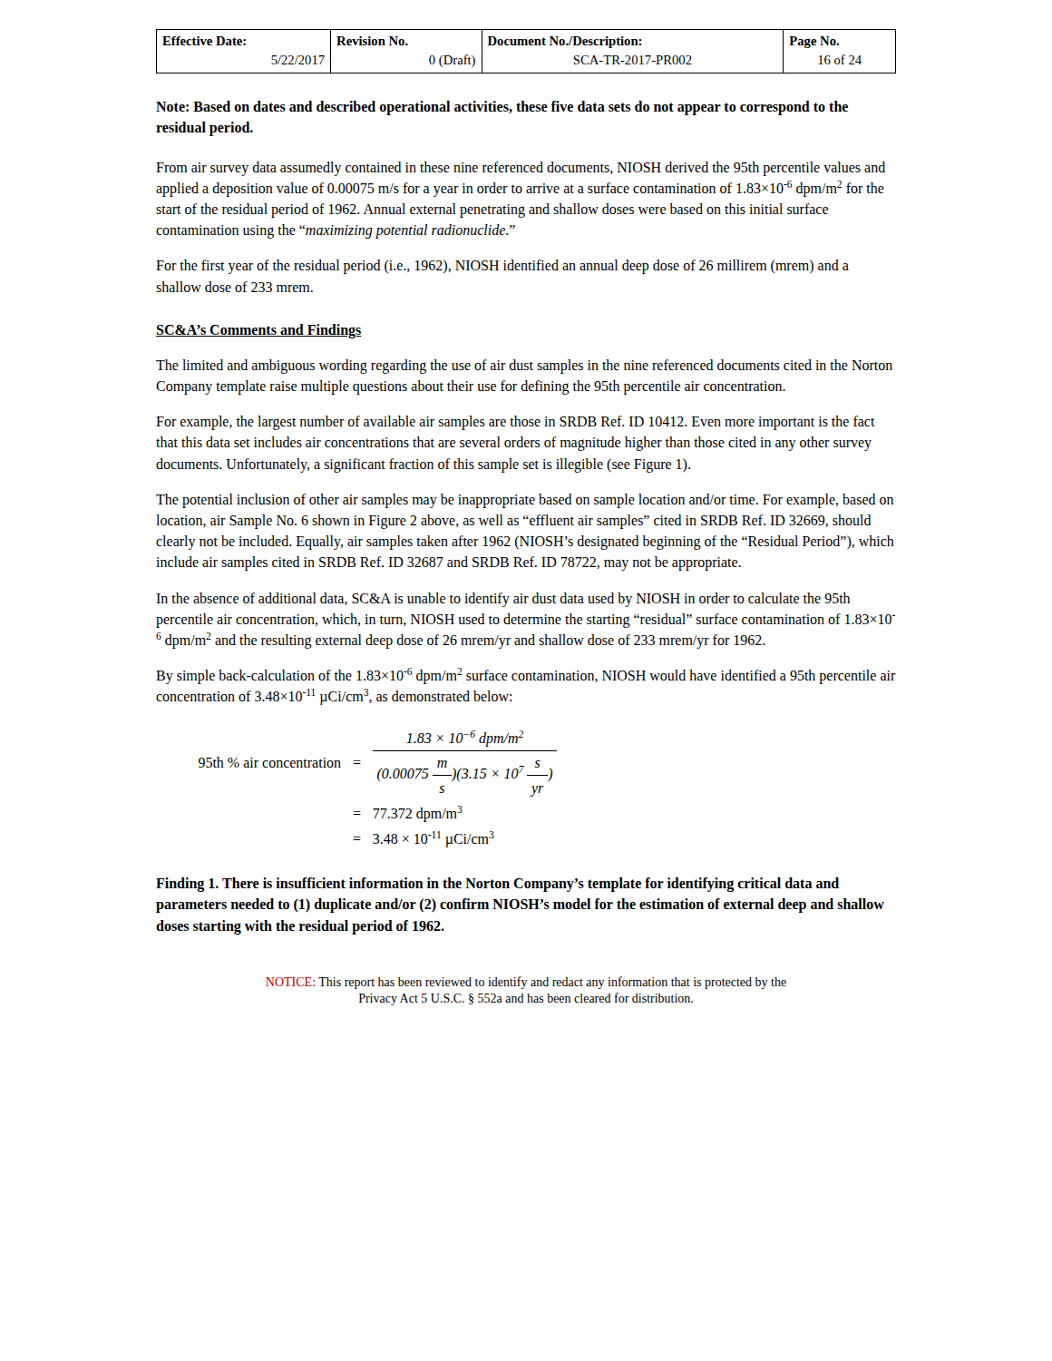| Effective Date: 5/22/2017 | Revision No. 0 (Draft) | Document No./Description: SCA-TR-2017-PR002 | Page No. 16 of 24 |
Note: Based on dates and described operational activities, these five data sets do not appear to correspond to the residual period.
From air survey data assumedly contained in these nine referenced documents, NIOSH derived the 95th percentile values and applied a deposition value of 0.00075 m/s for a year in order to arrive at a surface contamination of 1.83×10-6 dpm/m2 for the start of the residual period of 1962. Annual external penetrating and shallow doses were based on this initial surface contamination using the “maximizing potential radionuclide.”
For the first year of the residual period (i.e., 1962), NIOSH identified an annual deep dose of 26 millirem (mrem) and a shallow dose of 233 mrem.
SC&A’s Comments and Findings
The limited and ambiguous wording regarding the use of air dust samples in the nine referenced documents cited in the Norton Company template raise multiple questions about their use for defining the 95th percentile air concentration.
For example, the largest number of available air samples are those in SRDB Ref. ID 10412. Even more important is the fact that this data set includes air concentrations that are several orders of magnitude higher than those cited in any other survey documents. Unfortunately, a significant fraction of this sample set is illegible (see Figure 1).
The potential inclusion of other air samples may be inappropriate based on sample location and/or time. For example, based on location, air Sample No. 6 shown in Figure 2 above, as well as “effluent air samples” cited in SRDB Ref. ID 32669, should clearly not be included. Equally, air samples taken after 1962 (NIOSH’s designated beginning of the “Residual Period”), which include air samples cited in SRDB Ref. ID 32687 and SRDB Ref. ID 78722, may not be appropriate.
In the absence of additional data, SC&A is unable to identify air dust data used by NIOSH in order to calculate the 95th percentile air concentration, which, in turn, NIOSH used to determine the starting “residual” surface contamination of 1.83×10-6 dpm/m2 and the resulting external deep dose of 26 mrem/yr and shallow dose of 233 mrem/yr for 1962.
By simple back-calculation of the 1.83×10-6 dpm/m2 surface contamination, NIOSH would have identified a 95th percentile air concentration of 3.48×10-11 µCi/cm3, as demonstrated below:
| 95th % air concentration | = | 1.83 × 10 −6 dpm/m 2 (0.00075 m s )(3.15 × 10 7 s yr ) |
| | = | 77.372 dpm/m 3 |
| | = | 3.48 × 10 -11 µCi/cm 3 |
Finding 1. There is insufficient information in the Norton Company’s template for identifying critical data and parameters needed to (1) duplicate and/or (2) confirm NIOSH’s model for the estimation of external deep and shallow doses starting with the residual period of 1962.
NOTICE: This report has been reviewed to identify and redact any information that is protected by the
Privacy Act 5 U.S.C. § 552a and has been cleared for distribution.